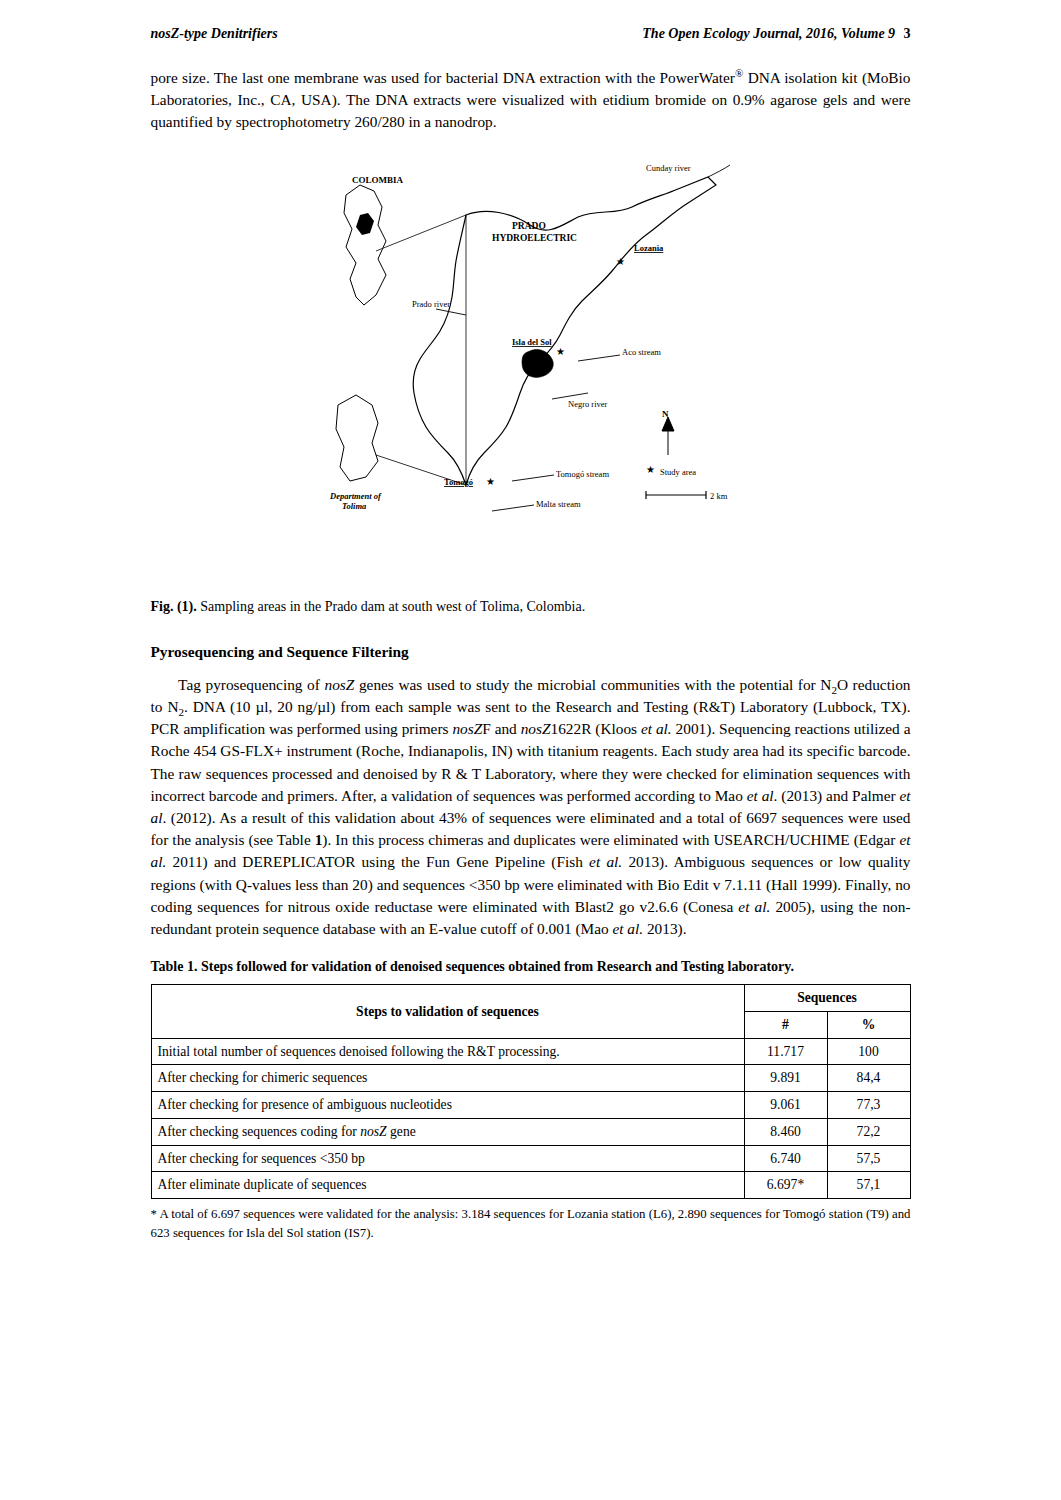nosZ-type Denitrifiers
The Open Ecology Journal, 2016, Volume 93
pore size. The last one membrane was used for bacterial DNA extraction with the PowerWater® DNA isolation kit (MoBio Laboratories, Inc., CA, USA). The DNA extracts were visualized with etidium bromide on 0.9% agarose gels and were quantified by spectrophotometry 260/280 in a nanodrop.
COLOMBIA Department of Tolima Cunday river PRADO HYDROELECTRIC Lozania ★ Prado river Isla del Sol ★ Aco stream Negro river Tomogó ★ Tomogó stream Malta stream N ★ Study area 2 km
Fig. (1). Sampling areas in the Prado dam at south west of Tolima, Colombia.
Pyrosequencing and Sequence Filtering
Tag pyrosequencing of nosZ genes was used to study the microbial communities with the potential for N2O reduction to N2. DNA (10 µl, 20 ng/µl) from each sample was sent to the Research and Testing (R&T) Laboratory (Lubbock, TX). PCR amplification was performed using primers nosZF and nosZ1622R (Kloos et al. 2001). Sequencing reactions utilized a Roche 454 GS-FLX+ instrument (Roche, Indianapolis, IN) with titanium reagents. Each study area had its specific barcode. The raw sequences processed and denoised by R & T Laboratory, where they were checked for elimination sequences with incorrect barcode and primers. After, a validation of sequences was performed according to Mao et al. (2013) and Palmer et al. (2012). As a result of this validation about 43% of sequences were eliminated and a total of 6697 sequences were used for the analysis (see Table 1). In this process chimeras and duplicates were eliminated with USEARCH/UCHIME (Edgar et al. 2011) and DEREPLICATOR using the Fun Gene Pipeline (Fish et al. 2013). Ambiguous sequences or low quality regions (with Q-values less than 20) and sequences <350 bp were eliminated with Bio Edit v 7.1.11 (Hall 1999). Finally, no coding sequences for nitrous oxide reductase were eliminated with Blast2 go v2.6.6 (Conesa et al. 2005), using the non-redundant protein sequence database with an E-value cutoff of 0.001 (Mao et al. 2013).
Table 1. Steps followed for validation of denoised sequences obtained from Research and Testing laboratory.
| Steps to validation of sequences | Sequences |
| --- | --- |
| # | % |
| Initial total number of sequences denoised following the R&T processing. | 11.717 | 100 |
| After checking for chimeric sequences | 9.891 | 84,4 |
| After checking for presence of ambiguous nucleotides | 9.061 | 77,3 |
| After checking sequences coding for nosZ gene | 8.460 | 72,2 |
| After checking for sequences <350 bp | 6.740 | 57,5 |
| After eliminate duplicate of sequences | 6.697* | 57,1 |
* A total of 6.697 sequences were validated for the analysis: 3.184 sequences for Lozania station (L6), 2.890 sequences for Tomogó station (T9) and 623 sequences for Isla del Sol station (IS7).